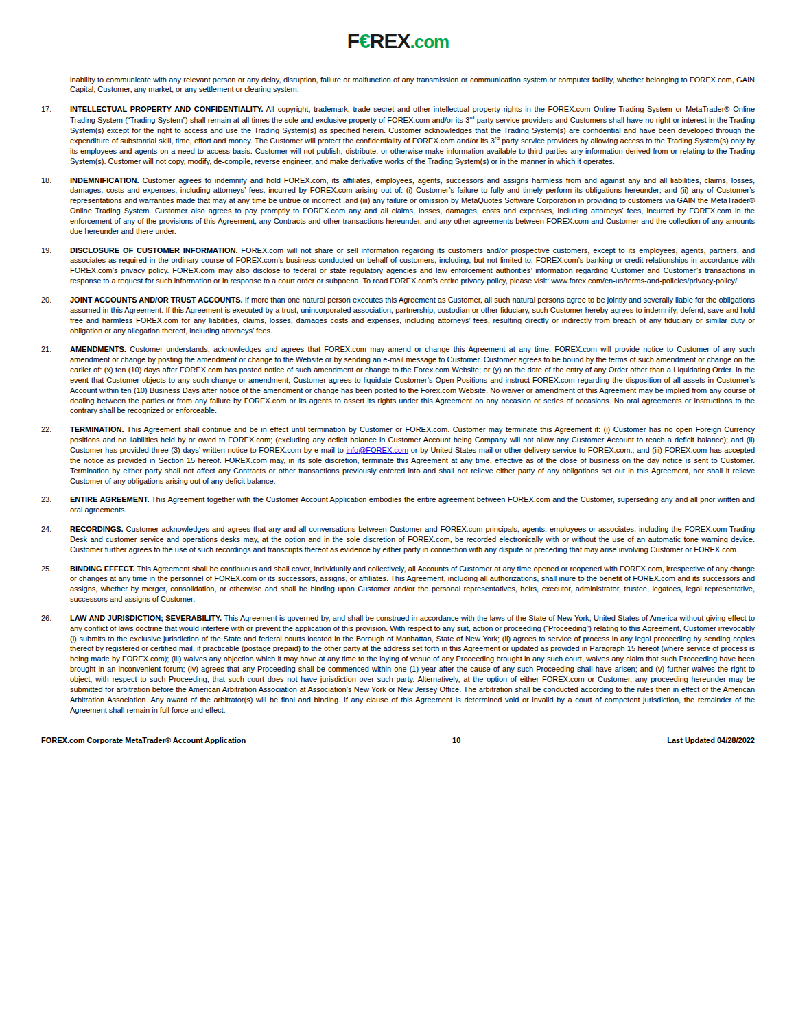F€REX.com
inability to communicate with any relevant person or any delay, disruption, failure or malfunction of any transmission or communication system or computer facility, whether belonging to FOREX.com, GAIN Capital, Customer, any market, or any settlement or clearing system.
17. INTELLECTUAL PROPERTY AND CONFIDENTIALITY. All copyright, trademark, trade secret and other intellectual property rights in the FOREX.com Online Trading System or MetaTrader® Online Trading System (“Trading System”) shall remain at all times the sole and exclusive property of FOREX.com and/or its 3rd party service providers and Customers shall have no right or interest in the Trading System(s) except for the right to access and use the Trading System(s) as specified herein. Customer acknowledges that the Trading System(s) are confidential and have been developed through the expenditure of substantial skill, time, effort and money. The Customer will protect the confidentiality of FOREX.com and/or its 3rd party service providers by allowing access to the Trading System(s) only by its employees and agents on a need to access basis. Customer will not publish, distribute, or otherwise make information available to third parties any information derived from or relating to the Trading System(s). Customer will not copy, modify, de-compile, reverse engineer, and make derivative works of the Trading System(s) or in the manner in which it operates.
18. INDEMNIFICATION. Customer agrees to indemnify and hold FOREX.com, its affiliates, employees, agents, successors and assigns harmless from and against any and all liabilities, claims, losses, damages, costs and expenses, including attorneys’ fees, incurred by FOREX.com arising out of: (i) Customer’s failure to fully and timely perform its obligations hereunder; and (ii) any of Customer’s representations and warranties made that may at any time be untrue or incorrect .and (iii) any failure or omission by MetaQuotes Software Corporation in providing to customers via GAIN the MetaTrader® Online Trading System. Customer also agrees to pay promptly to FOREX.com any and all claims, losses, damages, costs and expenses, including attorneys’ fees, incurred by FOREX.com in the enforcement of any of the provisions of this Agreement, any Contracts and other transactions hereunder, and any other agreements between FOREX.com and Customer and the collection of any amounts due hereunder and there under.
19. DISCLOSURE OF CUSTOMER INFORMATION. FOREX.com will not share or sell information regarding its customers and/or prospective customers, except to its employees, agents, partners, and associates as required in the ordinary course of FOREX.com’s business conducted on behalf of customers, including, but not limited to, FOREX.com’s banking or credit relationships in accordance with FOREX.com’s privacy policy. FOREX.com may also disclose to federal or state regulatory agencies and law enforcement authorities’ information regarding Customer and Customer’s transactions in response to a request for such information or in response to a court order or subpoena. To read FOREX.com’s entire privacy policy, please visit: www.forex.com/en-us/terms-and-policies/privacy-policy/
20. JOINT ACCOUNTS AND/OR TRUST ACCOUNTS. If more than one natural person executes this Agreement as Customer, all such natural persons agree to be jointly and severally liable for the obligations assumed in this Agreement. If this Agreement is executed by a trust, unincorporated association, partnership, custodian or other fiduciary, such Customer hereby agrees to indemnify, defend, save and hold free and harmless FOREX.com for any liabilities, claims, losses, damages costs and expenses, including attorneys’ fees, resulting directly or indirectly from breach of any fiduciary or similar duty or obligation or any allegation thereof, including attorneys’ fees.
21. AMENDMENTS. Customer understands, acknowledges and agrees that FOREX.com may amend or change this Agreement at any time. FOREX.com will provide notice to Customer of any such amendment or change by posting the amendment or change to the Website or by sending an e-mail message to Customer. Customer agrees to be bound by the terms of such amendment or change on the earlier of: (x) ten (10) days after FOREX.com has posted notice of such amendment or change to the Forex.com Website; or (y) on the date of the entry of any Order other than a Liquidating Order. In the event that Customer objects to any such change or amendment, Customer agrees to liquidate Customer’s Open Positions and instruct FOREX.com regarding the disposition of all assets in Customer’s Account within ten (10) Business Days after notice of the amendment or change has been posted to the Forex.com Website. No waiver or amendment of this Agreement may be implied from any course of dealing between the parties or from any failure by FOREX.com or its agents to assert its rights under this Agreement on any occasion or series of occasions. No oral agreements or instructions to the contrary shall be recognized or enforceable.
22. TERMINATION. This Agreement shall continue and be in effect until termination by Customer or FOREX.com. Customer may terminate this Agreement if: (i) Customer has no open Foreign Currency positions and no liabilities held by or owed to FOREX.com; (excluding any deficit balance in Customer Account being Company will not allow any Customer Account to reach a deficit balance); and (ii) Customer has provided three (3) days’ written notice to FOREX.com by e-mail to info@FOREX.com or by United States mail or other delivery service to FOREX.com.; and (iii) FOREX.com has accepted the notice as provided in Section 15 hereof. FOREX.com may, in its sole discretion, terminate this Agreement at any time, effective as of the close of business on the day notice is sent to Customer. Termination by either party shall not affect any Contracts or other transactions previously entered into and shall not relieve either party of any obligations set out in this Agreement, nor shall it relieve Customer of any obligations arising out of any deficit balance.
23. ENTIRE AGREEMENT. This Agreement together with the Customer Account Application embodies the entire agreement between FOREX.com and the Customer, superseding any and all prior written and oral agreements.
24. RECORDINGS. Customer acknowledges and agrees that any and all conversations between Customer and FOREX.com principals, agents, employees or associates, including the FOREX.com Trading Desk and customer service and operations desks may, at the option and in the sole discretion of FOREX.com, be recorded electronically with or without the use of an automatic tone warning device. Customer further agrees to the use of such recordings and transcripts thereof as evidence by either party in connection with any dispute or preceding that may arise involving Customer or FOREX.com.
25. BINDING EFFECT. This Agreement shall be continuous and shall cover, individually and collectively, all Accounts of Customer at any time opened or reopened with FOREX.com, irrespective of any change or changes at any time in the personnel of FOREX.com or its successors, assigns, or affiliates. This Agreement, including all authorizations, shall inure to the benefit of FOREX.com and its successors and assigns, whether by merger, consolidation, or otherwise and shall be binding upon Customer and/or the personal representatives, heirs, executor, administrator, trustee, legatees, legal representative, successors and assigns of Customer.
26. LAW AND JURISDICTION; SEVERABILITY. This Agreement is governed by, and shall be construed in accordance with the laws of the State of New York, United States of America without giving effect to any conflict of laws doctrine that would interfere with or prevent the application of this provision. With respect to any suit, action or proceeding (“Proceeding”) relating to this Agreement, Customer irrevocably (i) submits to the exclusive jurisdiction of the State and federal courts located in the Borough of Manhattan, State of New York; (ii) agrees to service of process in any legal proceeding by sending copies thereof by registered or certified mail, if practicable (postage prepaid) to the other party at the address set forth in this Agreement or updated as provided in Paragraph 15 hereof (where service of process is being made by FOREX.com); (iii) waives any objection which it may have at any time to the laying of venue of any Proceeding brought in any such court, waives any claim that such Proceeding have been brought in an inconvenient forum; (iv) agrees that any Proceeding shall be commenced within one (1) year after the cause of any such Proceeding shall have arisen; and (v) further waives the right to object, with respect to such Proceeding, that such court does not have jurisdiction over such party. Alternatively, at the option of either FOREX.com or Customer, any proceeding hereunder may be submitted for arbitration before the American Arbitration Association at Association’s New York or New Jersey Office. The arbitration shall be conducted according to the rules then in effect of the American Arbitration Association. Any award of the arbitrator(s) will be final and binding. If any clause of this Agreement is determined void or invalid by a court of competent jurisdiction, the remainder of the Agreement shall remain in full force and effect.
FOREX.com Corporate MetaTrader® Account Application 10 Last Updated 04/28/2022